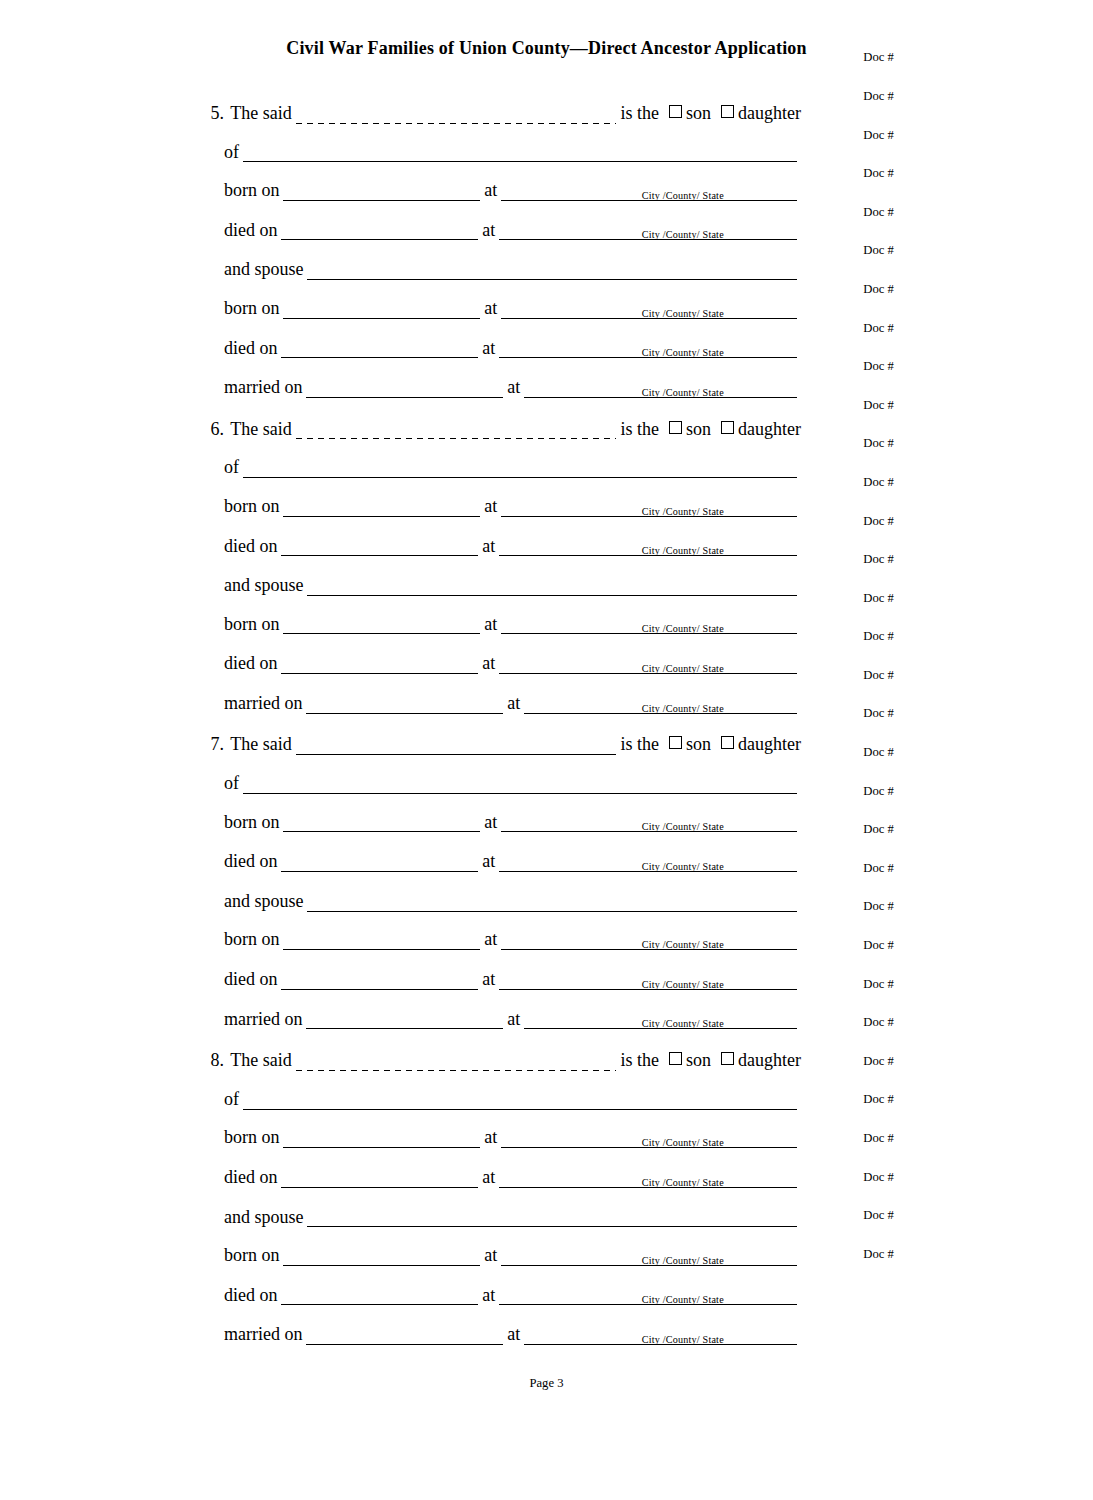Civil War Families of Union County—Direct Ancestor Application
Doc #
Doc #
Doc #
Doc #
Doc #
Doc #
Doc #
Doc #
Doc #
Doc #
Doc #
Doc #
Doc #
Doc #
Doc #
Doc #
Doc #
Doc #
Doc #
Doc #
Doc #
Doc #
Doc #
Doc #
Doc #
Doc #
Doc #
Doc #
Doc #
Doc #
Doc #
Doc #
5.
The said
is the son daughter
of
born on
at
City /County/ State
died on
at
City /County/ State
and spouse
born on
at
City /County/ State
died on
at
City /County/ State
married on
at
City /County/ State
6.
The said
is the son daughter
of
born on
at
City /County/ State
died on
at
City /County/ State
and spouse
born on
at
City /County/ State
died on
at
City /County/ State
married on
at
City /County/ State
7.
The said
is the son daughter
of
born on
at
City /County/ State
died on
at
City /County/ State
and spouse
born on
at
City /County/ State
died on
at
City /County/ State
married on
at
City /County/ State
8.
The said
is the son daughter
of
born on
at
City /County/ State
died on
at
City /County/ State
and spouse
born on
at
City /County/ State
died on
at
City /County/ State
married on
at
City /County/ State
Page 3